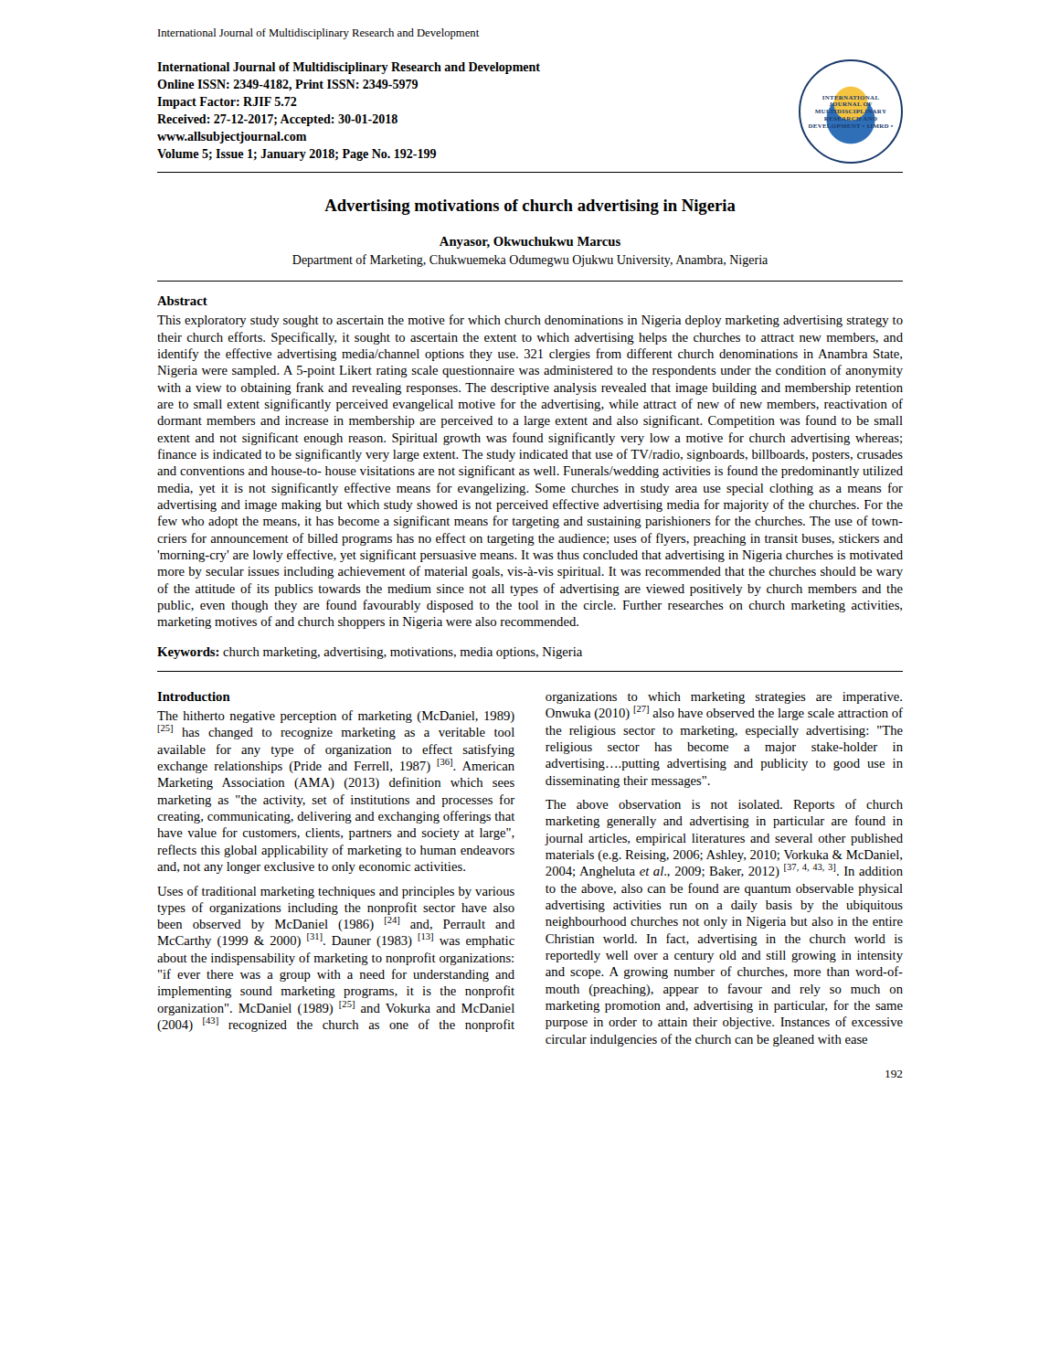International Journal of Multidisciplinary Research and Development
International Journal of Multidisciplinary Research and Development
Online ISSN: 2349-4182, Print ISSN: 2349-5979
Impact Factor: RJIF 5.72
Received: 27-12-2017; Accepted: 30-01-2018
www.allsubjectjournal.com
Volume 5; Issue 1; January 2018; Page No. 192-199
INTERNATIONAL JOURNAL OF MULTIDISCIPLINARY RESEARCH AND DEVELOPMENT • IJMRD •
Advertising motivations of church advertising in Nigeria
Anyasor, Okwuchukwu Marcus
Department of Marketing, Chukwuemeka Odumegwu Ojukwu University, Anambra, Nigeria
Abstract
This exploratory study sought to ascertain the motive for which church denominations in Nigeria deploy marketing advertising strategy to their church efforts. Specifically, it sought to ascertain the extent to which advertising helps the churches to attract new members, and identify the effective advertising media/channel options they use. 321 clergies from different church denominations in Anambra State, Nigeria were sampled. A 5-point Likert rating scale questionnaire was administered to the respondents under the condition of anonymity with a view to obtaining frank and revealing responses. The descriptive analysis revealed that image building and membership retention are to small extent significantly perceived evangelical motive for the advertising, while attract of new of new members, reactivation of dormant members and increase in membership are perceived to a large extent and also significant. Competition was found to be small extent and not significant enough reason. Spiritual growth was found significantly very low a motive for church advertising whereas; finance is indicated to be significantly very large extent. The study indicated that use of TV/radio, signboards, billboards, posters, crusades and conventions and house-to- house visitations are not significant as well. Funerals/wedding activities is found the predominantly utilized media, yet it is not significantly effective means for evangelizing. Some churches in study area use special clothing as a means for advertising and image making but which study showed is not perceived effective advertising media for majority of the churches. For the few who adopt the means, it has become a significant means for targeting and sustaining parishioners for the churches. The use of town-criers for announcement of billed programs has no effect on targeting the audience; uses of flyers, preaching in transit buses, stickers and 'morning-cry' are lowly effective, yet significant persuasive means. It was thus concluded that advertising in Nigeria churches is motivated more by secular issues including achievement of material goals, vis-à-vis spiritual. It was recommended that the churches should be wary of the attitude of its publics towards the medium since not all types of advertising are viewed positively by church members and the public, even though they are found favourably disposed to the tool in the circle. Further researches on church marketing activities, marketing motives of and church shoppers in Nigeria were also recommended.
Keywords: church marketing, advertising, motivations, media options, Nigeria
Introduction
The hitherto negative perception of marketing (McDaniel, 1989) [25] has changed to recognize marketing as a veritable tool available for any type of organization to effect satisfying exchange relationships (Pride and Ferrell, 1987) [36]. American Marketing Association (AMA) (2013) definition which sees marketing as "the activity, set of institutions and processes for creating, communicating, delivering and exchanging offerings that have value for customers, clients, partners and society at large", reflects this global applicability of marketing to human endeavors and, not any longer exclusive to only economic activities.
Uses of traditional marketing techniques and principles by various types of organizations including the nonprofit sector have also been observed by McDaniel (1986) [24] and, Perrault and McCarthy (1999 & 2000) [31]. Dauner (1983) [13] was emphatic about the indispensability of marketing to nonprofit organizations: "if ever there was a group with a need for understanding and implementing sound marketing programs, it is the nonprofit organization". McDaniel (1989) [25] and Vokurka and McDaniel (2004) [43] recognized the church as one of the nonprofit organizations to which marketing strategies are imperative. Onwuka (2010) [27] also have observed the large scale attraction of the religious sector to marketing, especially advertising: "The religious sector has become a major stake-holder in advertising….putting advertising and publicity to good use in disseminating their messages".
The above observation is not isolated. Reports of church marketing generally and advertising in particular are found in journal articles, empirical literatures and several other published materials (e.g. Reising, 2006; Ashley, 2010; Vorkuka & McDaniel, 2004; Angheluta et al., 2009; Baker, 2012) [37, 4, 43, 3]. In addition to the above, also can be found are quantum observable physical advertising activities run on a daily basis by the ubiquitous neighbourhood churches not only in Nigeria but also in the entire Christian world. In fact, advertising in the church world is reportedly well over a century old and still growing in intensity and scope. A growing number of churches, more than word-of-mouth (preaching), appear to favour and rely so much on marketing promotion and, advertising in particular, for the same purpose in order to attain their objective. Instances of excessive circular indulgencies of the church can be gleaned with ease
192